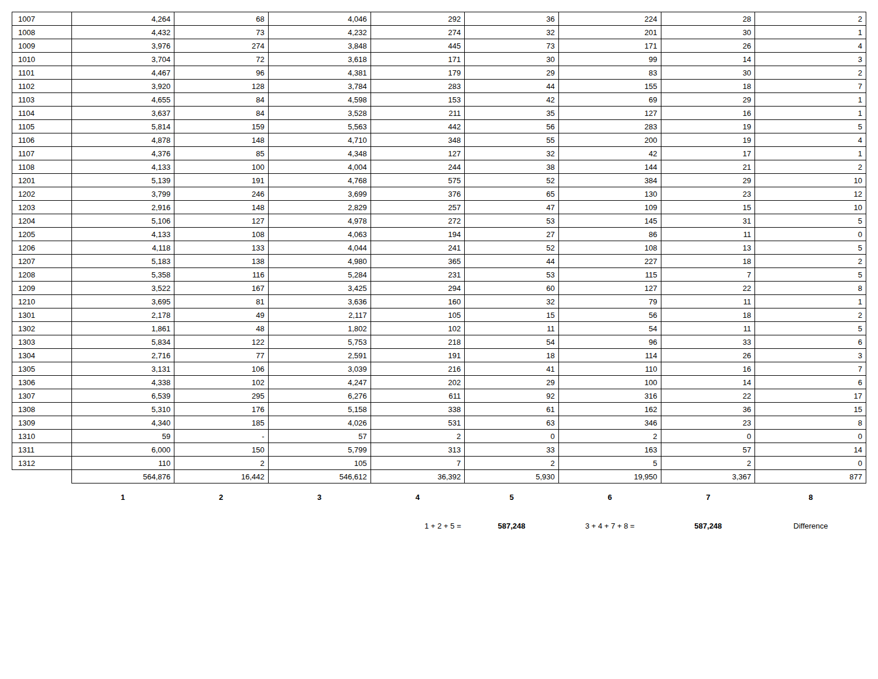| 1007 | 4,264 | 68 | 4,046 | 292 | 36 | 224 | 28 | 2 |
| 1008 | 4,432 | 73 | 4,232 | 274 | 32 | 201 | 30 | 1 |
| 1009 | 3,976 | 274 | 3,848 | 445 | 73 | 171 | 26 | 4 |
| 1010 | 3,704 | 72 | 3,618 | 171 | 30 | 99 | 14 | 3 |
| 1101 | 4,467 | 96 | 4,381 | 179 | 29 | 83 | 30 | 2 |
| 1102 | 3,920 | 128 | 3,784 | 283 | 44 | 155 | 18 | 7 |
| 1103 | 4,655 | 84 | 4,598 | 153 | 42 | 69 | 29 | 1 |
| 1104 | 3,637 | 84 | 3,528 | 211 | 35 | 127 | 16 | 1 |
| 1105 | 5,814 | 159 | 5,563 | 442 | 56 | 283 | 19 | 5 |
| 1106 | 4,878 | 148 | 4,710 | 348 | 55 | 200 | 19 | 4 |
| 1107 | 4,376 | 85 | 4,348 | 127 | 32 | 42 | 17 | 1 |
| 1108 | 4,133 | 100 | 4,004 | 244 | 38 | 144 | 21 | 2 |
| 1201 | 5,139 | 191 | 4,768 | 575 | 52 | 384 | 29 | 10 |
| 1202 | 3,799 | 246 | 3,699 | 376 | 65 | 130 | 23 | 12 |
| 1203 | 2,916 | 148 | 2,829 | 257 | 47 | 109 | 15 | 10 |
| 1204 | 5,106 | 127 | 4,978 | 272 | 53 | 145 | 31 | 5 |
| 1205 | 4,133 | 108 | 4,063 | 194 | 27 | 86 | 11 | 0 |
| 1206 | 4,118 | 133 | 4,044 | 241 | 52 | 108 | 13 | 5 |
| 1207 | 5,183 | 138 | 4,980 | 365 | 44 | 227 | 18 | 2 |
| 1208 | 5,358 | 116 | 5,284 | 231 | 53 | 115 | 7 | 5 |
| 1209 | 3,522 | 167 | 3,425 | 294 | 60 | 127 | 22 | 8 |
| 1210 | 3,695 | 81 | 3,636 | 160 | 32 | 79 | 11 | 1 |
| 1301 | 2,178 | 49 | 2,117 | 105 | 15 | 56 | 18 | 2 |
| 1302 | 1,861 | 48 | 1,802 | 102 | 11 | 54 | 11 | 5 |
| 1303 | 5,834 | 122 | 5,753 | 218 | 54 | 96 | 33 | 6 |
| 1304 | 2,716 | 77 | 2,591 | 191 | 18 | 114 | 26 | 3 |
| 1305 | 3,131 | 106 | 3,039 | 216 | 41 | 110 | 16 | 7 |
| 1306 | 4,338 | 102 | 4,247 | 202 | 29 | 100 | 14 | 6 |
| 1307 | 6,539 | 295 | 6,276 | 611 | 92 | 316 | 22 | 17 |
| 1308 | 5,310 | 176 | 5,158 | 338 | 61 | 162 | 36 | 15 |
| 1309 | 4,340 | 185 | 4,026 | 531 | 63 | 346 | 23 | 8 |
| 1310 | 59 | - | 57 | 2 | 0 | 2 | 0 | 0 |
| 1311 | 6,000 | 150 | 5,799 | 313 | 33 | 163 | 57 | 14 |
| 1312 | 110 | 2 | 105 | 7 | 2 | 5 | 2 | 0 |
| | 564,876 | 16,442 | 546,612 | 36,392 | 5,930 | 19,950 | 3,367 | 877 |
| | 1 | 2 | 3 | 4 | 5 | 6 | 7 | 8 |
| | | | | 1 + 2 + 5 = | 587,248 | 3 + 4 + 7 + 8 = | 587,248 | Difference |